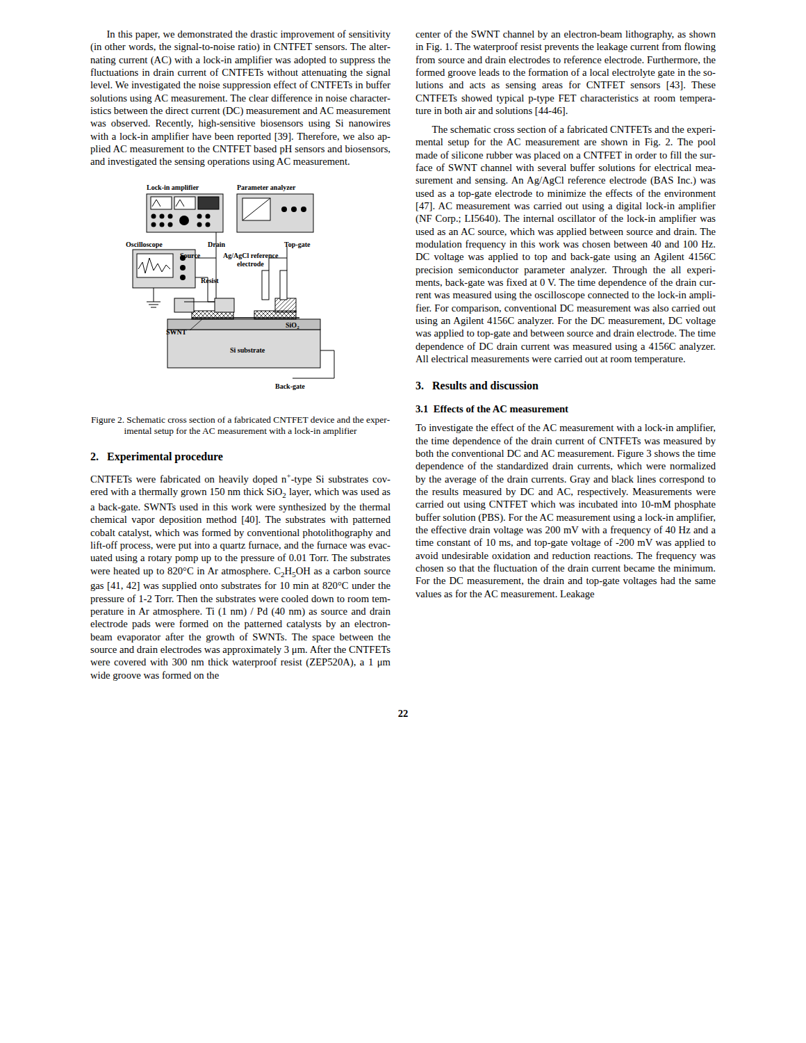In this paper, we demonstrated the drastic improvement of sensitivity (in other words, the signal-to-noise ratio) in CNTFET sensors. The alternating current (AC) with a lock-in amplifier was adopted to suppress the fluctuations in drain current of CNTFETs without attenuating the signal level. We investigated the noise suppression effect of CNTFETs in buffer solutions using AC measurement. The clear difference in noise characteristics between the direct current (DC) measurement and AC measurement was observed. Recently, high-sensitive biosensors using Si nanowires with a lock-in amplifier have been reported [39]. Therefore, we also applied AC measurement to the CNTFET based pH sensors and biosensors, and investigated the sensing operations using AC measurement.
Lock-in amplifier Parameter analyzer Oscilloscope Drain Top-gate Source Ag/AgCl reference electrode Resist Si substrate SiO2 SWNT Back-gate
Figure 2. Schematic cross section of a fabricated CNTFET device and the experimental setup for the AC measurement with a lock-in amplifier
2. Experimental procedure
CNTFETs were fabricated on heavily doped n+-type Si substrates covered with a thermally grown 150 nm thick SiO2 layer, which was used as a back-gate. SWNTs used in this work were synthesized by the thermal chemical vapor deposition method [40]. The substrates with patterned cobalt catalyst, which was formed by conventional photolithography and lift-off process, were put into a quartz furnace, and the furnace was evacuated using a rotary pomp up to the pressure of 0.01 Torr. The substrates were heated up to 820°C in Ar atmosphere. C2H5OH as a carbon source gas [41, 42] was supplied onto substrates for 10 min at 820°C under the pressure of 1-2 Torr. Then the substrates were cooled down to room temperature in Ar atmosphere. Ti (1 nm) / Pd (40 nm) as source and drain electrode pads were formed on the patterned catalysts by an electron-beam evaporator after the growth of SWNTs. The space between the source and drain electrodes was approximately 3 μm. After the CNTFETs were covered with 300 nm thick waterproof resist (ZEP520A), a 1 μm wide groove was formed on the
center of the SWNT channel by an electron-beam lithography, as shown in Fig. 1. The waterproof resist prevents the leakage current from flowing from source and drain electrodes to reference electrode. Furthermore, the formed groove leads to the formation of a local electrolyte gate in the solutions and acts as sensing areas for CNTFET sensors [43]. These CNTFETs showed typical p-type FET characteristics at room temperature in both air and solutions [44-46].
The schematic cross section of a fabricated CNTFETs and the experimental setup for the AC measurement are shown in Fig. 2. The pool made of silicone rubber was placed on a CNTFET in order to fill the surface of SWNT channel with several buffer solutions for electrical measurement and sensing. An Ag/AgCl reference electrode (BAS Inc.) was used as a top-gate electrode to minimize the effects of the environment [47]. AC measurement was carried out using a digital lock-in amplifier (NF Corp.; LI5640). The internal oscillator of the lock-in amplifier was used as an AC source, which was applied between source and drain. The modulation frequency in this work was chosen between 40 and 100 Hz. DC voltage was applied to top and back-gate using an Agilent 4156C precision semiconductor parameter analyzer. Through the all experiments, back-gate was fixed at 0 V. The time dependence of the drain current was measured using the oscilloscope connected to the lock-in amplifier. For comparison, conventional DC measurement was also carried out using an Agilent 4156C analyzer. For the DC measurement, DC voltage was applied to top-gate and between source and drain electrode. The time dependence of DC drain current was measured using a 4156C analyzer. All electrical measurements were carried out at room temperature.
3. Results and discussion
3.1 Effects of the AC measurement
To investigate the effect of the AC measurement with a lock-in amplifier, the time dependence of the drain current of CNTFETs was measured by both the conventional DC and AC measurement. Figure 3 shows the time dependence of the standardized drain currents, which were normalized by the average of the drain currents. Gray and black lines correspond to the results measured by DC and AC, respectively. Measurements were carried out using CNTFET which was incubated into 10-mM phosphate buffer solution (PBS). For the AC measurement using a lock-in amplifier, the effective drain voltage was 200 mV with a frequency of 40 Hz and a time constant of 10 ms, and top-gate voltage of -200 mV was applied to avoid undesirable oxidation and reduction reactions. The frequency was chosen so that the fluctuation of the drain current became the minimum. For the DC measurement, the drain and top-gate voltages had the same values as for the AC measurement. Leakage
22